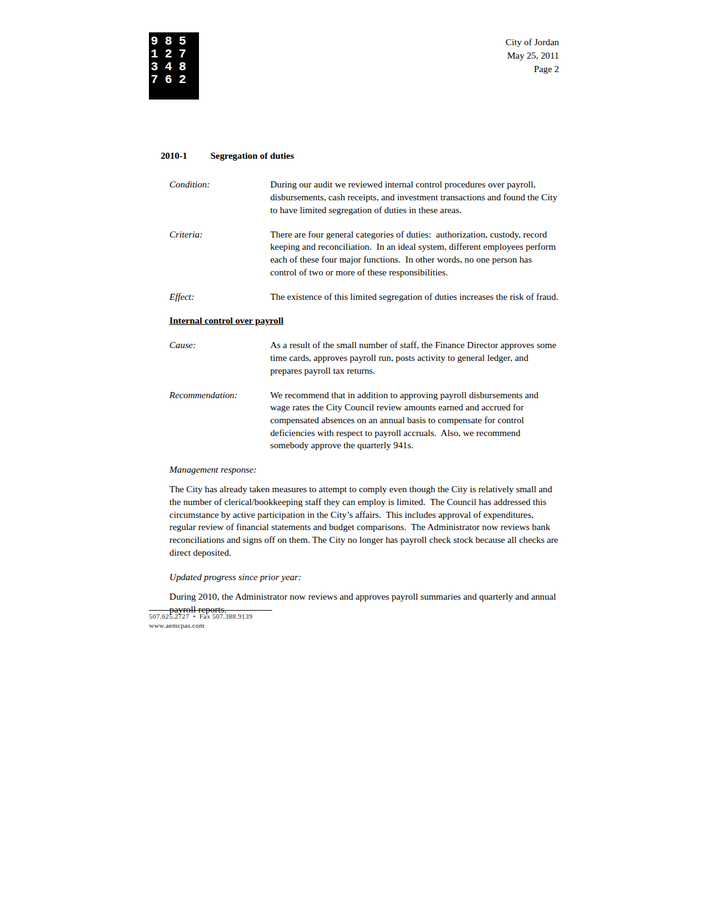9 8 5 1 2 7 3 4 8 7 6 2
City of Jordan
May 25, 2011
Page 2
2010-1
Segregation of duties
Condition:
During our audit we reviewed internal control procedures over payroll, disbursements, cash receipts, and investment transactions and found the City to have limited segregation of duties in these areas.
Criteria:
There are four general categories of duties: authorization, custody, record keeping and reconciliation. In an ideal system, different employees perform each of these four major functions. In other words, no one person has control of two or more of these responsibilities.
Effect:
The existence of this limited segregation of duties increases the risk of fraud.
Internal control over payroll
Cause:
As a result of the small number of staff, the Finance Director approves some time cards, approves payroll run, posts activity to general ledger, and prepares payroll tax returns.
Recommendation:
We recommend that in addition to approving payroll disbursements and wage rates the City Council review amounts earned and accrued for compensated absences on an annual basis to compensate for control deficiencies with respect to payroll accruals. Also, we recommend somebody approve the quarterly 941s.
Management response:
The City has already taken measures to attempt to comply even though the City is relatively small and the number of clerical/bookkeeping staff they can employ is limited. The Council has addressed this circumstance by active participation in the City’s affairs. This includes approval of expenditures, regular review of financial statements and budget comparisons. The Administrator now reviews bank reconciliations and signs off on them. The City no longer has payroll check stock because all checks are direct deposited.
Updated progress since prior year:
During 2010, the Administrator now reviews and approves payroll summaries and quarterly and annual payroll reports.
507.625.2727 • Fax 507.388.9139
www.aemcpas.com